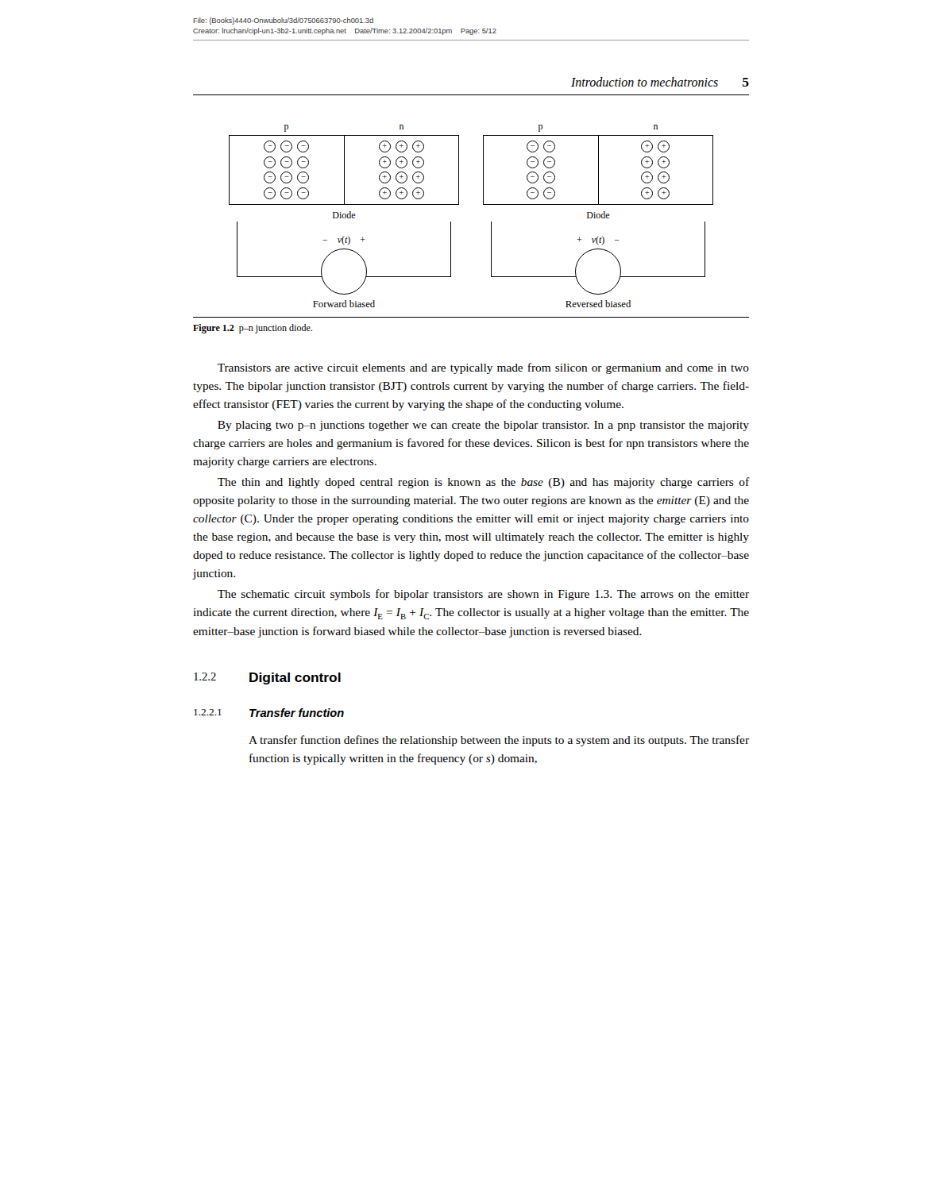File: {Books}4440-Onwubolu/3d/0750663790-ch001.3d
Creator: lruchan/cipl-un1-3b2-1.unitt.cepha.net Date/Time: 3.12.2004/2:01pm Page: 5/12
Introduction to mechatronics 5
pn
−−−
−−−
−−−
−−−
+++
+++
+++
+++
Diode
− v(t) +
Forward biased
pn
−−
−−
−−
−−
++
++
++
++
Diode
+ v(t) −
Reversed biased
Figure 1.2 p–n junction diode.
Transistors are active circuit elements and are typically made from silicon or germanium and come in two types. The bipolar junction transistor (BJT) controls current by varying the number of charge carriers. The field-effect transistor (FET) varies the current by varying the shape of the conducting volume.
By placing two p–n junctions together we can create the bipolar transistor. In a pnp transistor the majority charge carriers are holes and germanium is favored for these devices. Silicon is best for npn transistors where the majority charge carriers are electrons.
The thin and lightly doped central region is known as the base (B) and has majority charge carriers of opposite polarity to those in the surrounding material. The two outer regions are known as the emitter (E) and the collector (C). Under the proper operating conditions the emitter will emit or inject majority charge carriers into the base region, and because the base is very thin, most will ultimately reach the collector. The emitter is highly doped to reduce resistance. The collector is lightly doped to reduce the junction capacitance of the collector–base junction.
The schematic circuit symbols for bipolar transistors are shown in Figure 1.3. The arrows on the emitter indicate the current direction, where IE = IB + IC. The collector is usually at a higher voltage than the emitter. The emitter–base junction is forward biased while the collector–base junction is reversed biased.
1.2.2 Digital control
1.2.2.1 Transfer function
A transfer function defines the relationship between the inputs to a system and its outputs. The transfer function is typically written in the frequency (or s) domain,